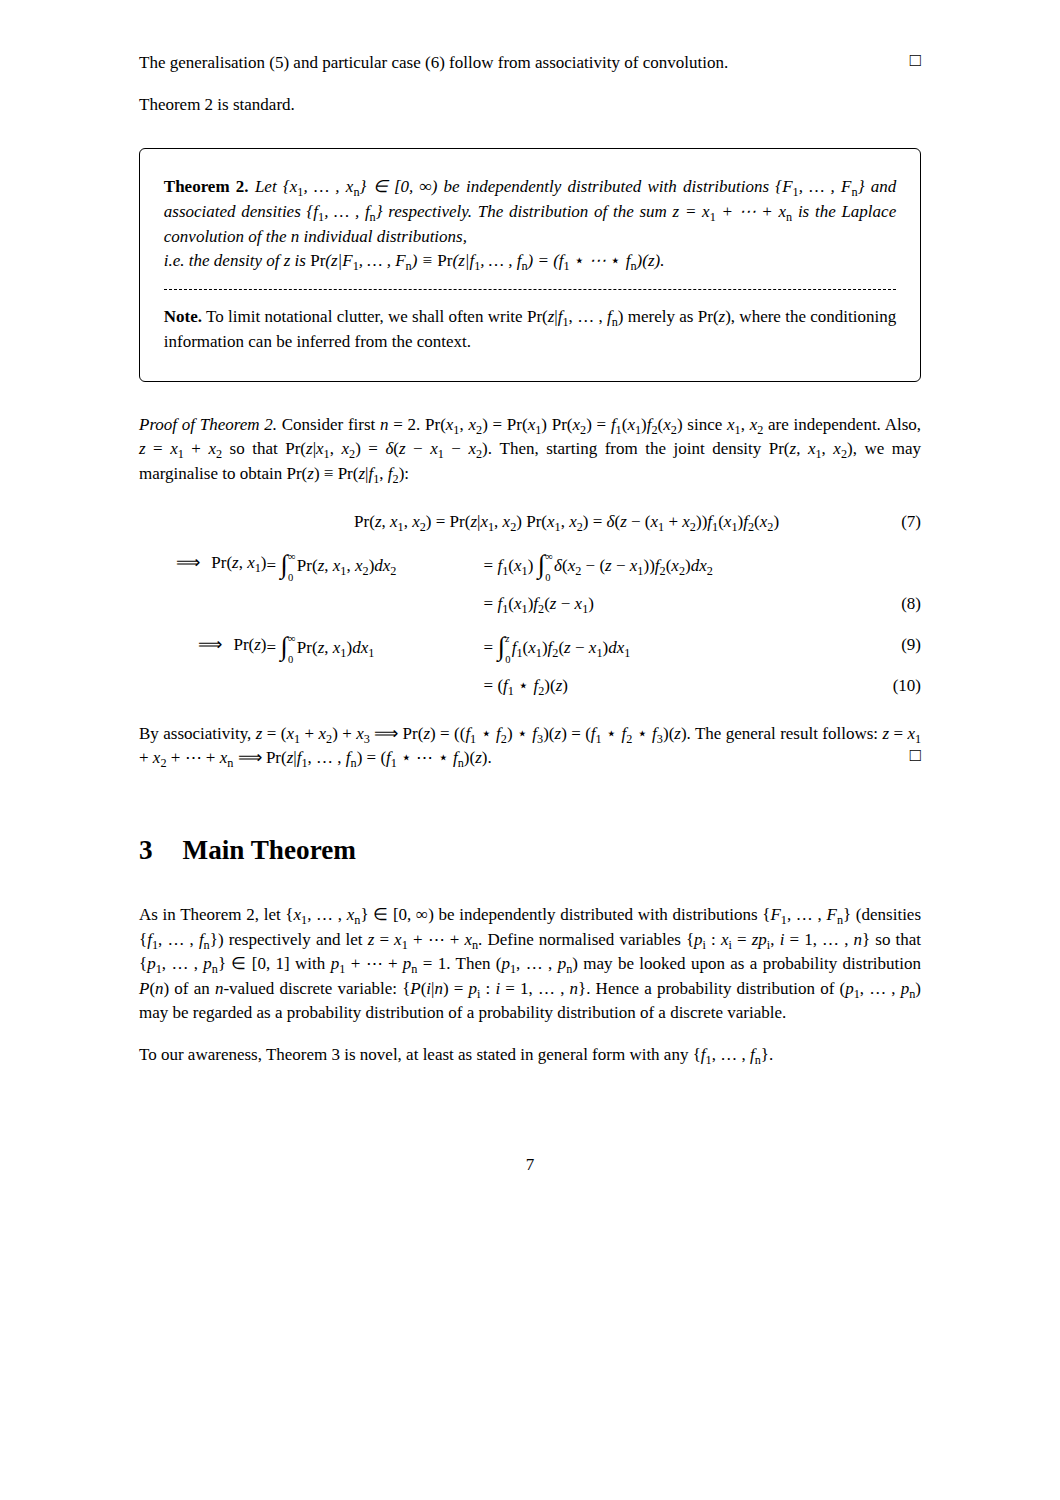The generalisation (5) and particular case (6) follow from associativity of convolution. □
Theorem 2 is standard.
Theorem 2. Let {x1, … , xn} ∈ [0, ∞) be independently distributed with distributions {F1, … , Fn} and associated densities {f1, … , fn} respectively. The distribution of the sum z = x1 + ⋯ + xn is the Laplace convolution of the n individual distributions,
i.e. the density of z is Pr(z|F1, … , Fn) ≡ Pr(z|f1, … , fn) = (f1 ⋆ ⋯ ⋆ fn)(z).
Note. To limit notational clutter, we shall often write Pr(z|f1, … , fn) merely as Pr(z), where the conditioning information can be inferred from the context.
Proof of Theorem 2. Consider first n = 2. Pr(x1, x2) = Pr(x1) Pr(x2) = f1(x1)f2(x2) since x1, x2 are independent. Also, z = x1 + x2 so that Pr(z|x1, x2) = δ(z − x1 − x2). Then, starting from the joint density Pr(z, x1, x2), we may marginalise to obtain Pr(z) ≡ Pr(z|f1, f2):
| | Pr ( z , x 1 , x 2 ) = Pr ( z / x 1 , x 2 ) Pr ( x 1 , x 2 ) = δ ( z − ( x 1 + x 2 )) f 1 ( x 1 ) f 2 ( x 2 ) | (7) |
| ⟹ Pr ( z , x 1 ) | = ∫ ∞ 0 Pr ( z , x 1 , x 2 ) dx 2 | = f 1 ( x 1 ) ∫ ∞ 0 δ ( x 2 − ( z − x 1 )) f 2 ( x 2 ) dx 2 | |
| | | = f 1 ( x 1 ) f 2 ( z − x 1 ) | (8) |
| ⟹ Pr ( z ) | = ∫ ∞ 0 Pr ( z , x 1 ) dx 1 | = ∫ z 0 f 1 ( x 1 ) f 2 ( z − x 1 ) dx 1 | (9) |
| | | = ( f 1 ⋆ f 2 )( z ) | (10) |
By associativity, z = (x1 + x2) + x3 ⟹ Pr(z) = ((f1 ⋆ f2) ⋆ f3)(z) = (f1 ⋆ f2 ⋆ f3)(z). The general result follows: z = x1 + x2 + ⋯ + xn ⟹ Pr(z|f1, … , fn) = (f1 ⋆ ⋯ ⋆ fn)(z). □
3 Main Theorem
As in Theorem 2, let {x1, … , xn} ∈ [0, ∞) be independently distributed with distributions {F1, … , Fn} (densities {f1, … , fn}) respectively and let z = x1 + ⋯ + xn. Define normalised variables {pi : xi = zpi, i = 1, … , n} so that {p1, … , pn} ∈ [0, 1] with p1 + ⋯ + pn = 1. Then (p1, … , pn) may be looked upon as a probability distribution P(n) of an n-valued discrete variable: {P(i|n) = pi : i = 1, … , n}. Hence a probability distribution of (p1, … , pn) may be regarded as a probability distribution of a probability distribution of a discrete variable.
To our awareness, Theorem 3 is novel, at least as stated in general form with any {f1, … , fn}.
7